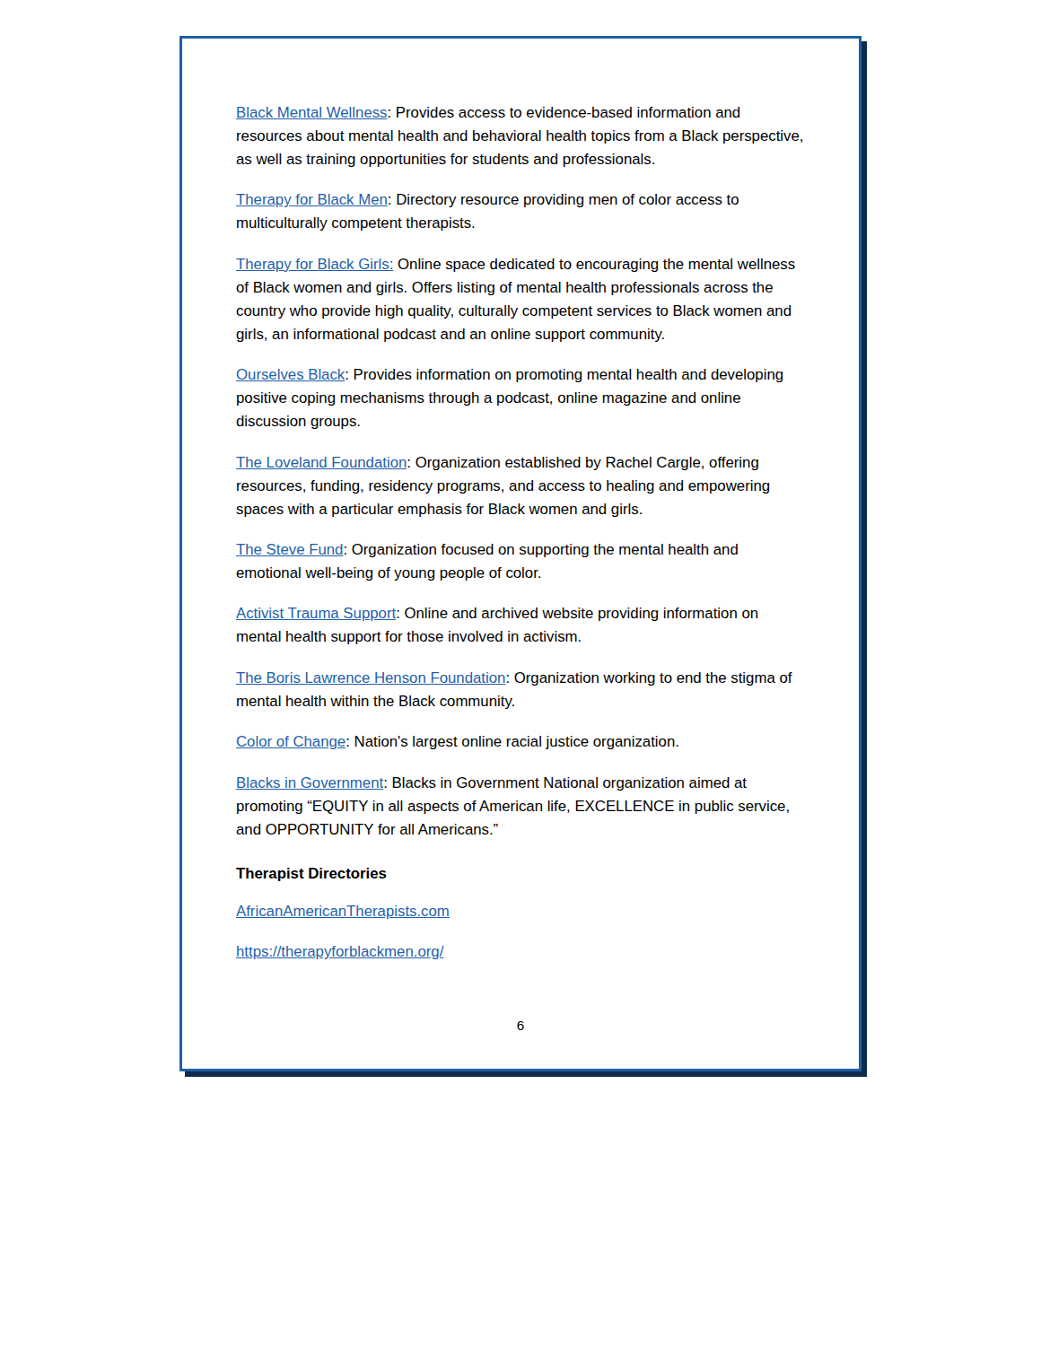Black Mental Wellness: Provides access to evidence-based information and resources about mental health and behavioral health topics from a Black perspective, as well as training opportunities for students and professionals.
Therapy for Black Men: Directory resource providing men of color access to multiculturally competent therapists.
Therapy for Black Girls: Online space dedicated to encouraging the mental wellness of Black women and girls. Offers listing of mental health professionals across the country who provide high quality, culturally competent services to Black women and girls, an informational podcast and an online support community.
Ourselves Black: Provides information on promoting mental health and developing positive coping mechanisms through a podcast, online magazine and online discussion groups.
The Loveland Foundation: Organization established by Rachel Cargle, offering resources, funding, residency programs, and access to healing and empowering spaces with a particular emphasis for Black women and girls.
The Steve Fund: Organization focused on supporting the mental health and emotional well-being of young people of color.
Activist Trauma Support: Online and archived website providing information on mental health support for those involved in activism.
The Boris Lawrence Henson Foundation: Organization working to end the stigma of mental health within the Black community.
Color of Change: Nation's largest online racial justice organization.
Blacks in Government: Blacks in Government National organization aimed at promoting “EQUITY in all aspects of American life, EXCELLENCE in public service, and OPPORTUNITY for all Americans.”
Therapist Directories
AfricanAmericanTherapists.com
https://therapyforblackmen.org/
6